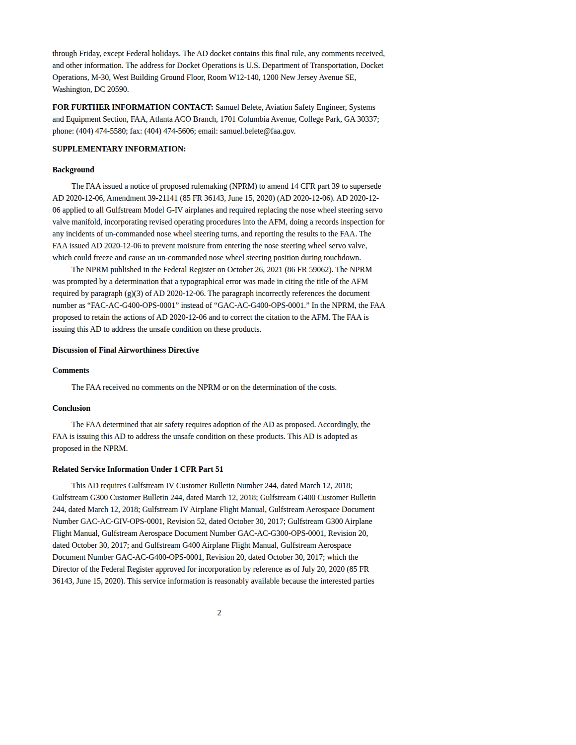through Friday, except Federal holidays. The AD docket contains this final rule, any comments received, and other information. The address for Docket Operations is U.S. Department of Transportation, Docket Operations, M-30, West Building Ground Floor, Room W12-140, 1200 New Jersey Avenue SE, Washington, DC 20590.
FOR FURTHER INFORMATION CONTACT: Samuel Belete, Aviation Safety Engineer, Systems and Equipment Section, FAA, Atlanta ACO Branch, 1701 Columbia Avenue, College Park, GA 30337; phone: (404) 474-5580; fax: (404) 474-5606; email: samuel.belete@faa.gov.
SUPPLEMENTARY INFORMATION:
Background
The FAA issued a notice of proposed rulemaking (NPRM) to amend 14 CFR part 39 to supersede AD 2020-12-06, Amendment 39-21141 (85 FR 36143, June 15, 2020) (AD 2020-12-06). AD 2020-12-06 applied to all Gulfstream Model G-IV airplanes and required replacing the nose wheel steering servo valve manifold, incorporating revised operating procedures into the AFM, doing a records inspection for any incidents of un-commanded nose wheel steering turns, and reporting the results to the FAA. The FAA issued AD 2020-12-06 to prevent moisture from entering the nose steering wheel servo valve, which could freeze and cause an un-commanded nose wheel steering position during touchdown.
The NPRM published in the Federal Register on October 26, 2021 (86 FR 59062). The NPRM was prompted by a determination that a typographical error was made in citing the title of the AFM required by paragraph (g)(3) of AD 2020-12-06. The paragraph incorrectly references the document number as “FAC-AC-G400-OPS-0001” instead of “GAC-AC-G400-OPS-0001.” In the NPRM, the FAA proposed to retain the actions of AD 2020-12-06 and to correct the citation to the AFM. The FAA is issuing this AD to address the unsafe condition on these products.
Discussion of Final Airworthiness Directive
Comments
The FAA received no comments on the NPRM or on the determination of the costs.
Conclusion
The FAA determined that air safety requires adoption of the AD as proposed. Accordingly, the FAA is issuing this AD to address the unsafe condition on these products. This AD is adopted as proposed in the NPRM.
Related Service Information Under 1 CFR Part 51
This AD requires Gulfstream IV Customer Bulletin Number 244, dated March 12, 2018; Gulfstream G300 Customer Bulletin 244, dated March 12, 2018; Gulfstream G400 Customer Bulletin 244, dated March 12, 2018; Gulfstream IV Airplane Flight Manual, Gulfstream Aerospace Document Number GAC-AC-GIV-OPS-0001, Revision 52, dated October 30, 2017; Gulfstream G300 Airplane Flight Manual, Gulfstream Aerospace Document Number GAC-AC-G300-OPS-0001, Revision 20, dated October 30, 2017; and Gulfstream G400 Airplane Flight Manual, Gulfstream Aerospace Document Number GAC-AC-G400-OPS-0001, Revision 20, dated October 30, 2017; which the Director of the Federal Register approved for incorporation by reference as of July 20, 2020 (85 FR 36143, June 15, 2020). This service information is reasonably available because the interested parties
2